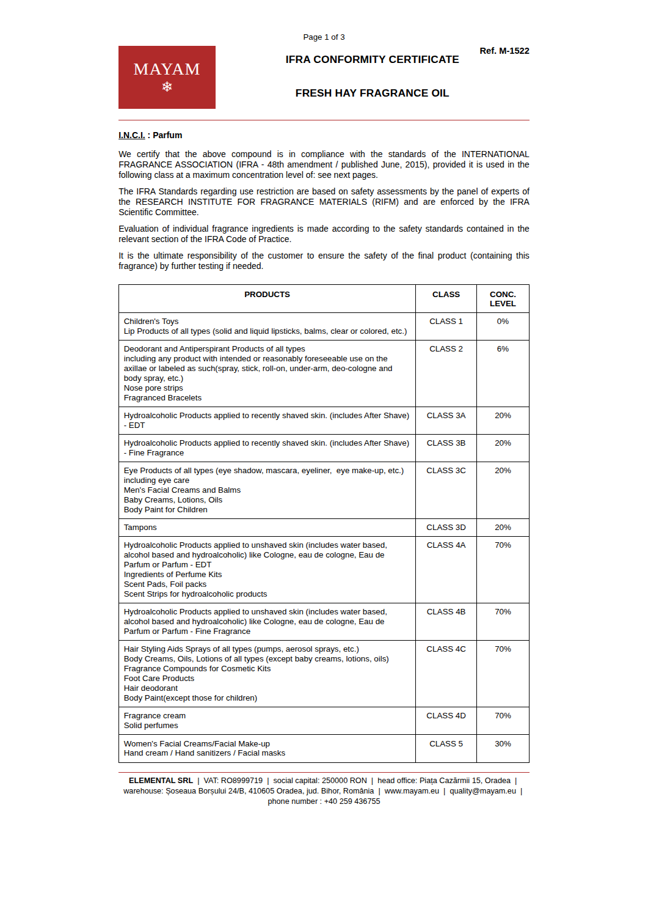Page 1 of 3
MAYAM
❄
IFRA CONFORMITY CERTIFICATE
FRESH HAY FRAGRANCE OIL
Ref. M-1522
I.N.C.I. : Parfum
We certify that the above compound is in compliance with the standards of the INTERNATIONAL FRAGRANCE ASSOCIATION (IFRA - 48th amendment / published June, 2015), provided it is used in the following class at a maximum concentration level of: see next pages.
The IFRA Standards regarding use restriction are based on safety assessments by the panel of experts of the RESEARCH INSTITUTE FOR FRAGRANCE MATERIALS (RIFM) and are enforced by the IFRA Scientific Committee.
Evaluation of individual fragrance ingredients is made according to the safety standards contained in the relevant section of the IFRA Code of Practice.
It is the ultimate responsibility of the customer to ensure the safety of the final product (containing this fragrance) by further testing if needed.
| PRODUCTS | CLASS | CONC. LEVEL |
| --- | --- | --- |
| Children's Toys Lip Products of all types (solid and liquid lipsticks, balms, clear or colored, etc.) | CLASS 1 | 0% |
| Deodorant and Antiperspirant Products of all types including any product with intended or reasonably foreseeable use on the axillae or labeled as such(spray, stick, roll-on, under-arm, deo-cologne and body spray, etc.) Nose pore strips Fragranced Bracelets | CLASS 2 | 6% |
| Hydroalcoholic Products applied to recently shaved skin. (includes After Shave) - EDT | CLASS 3A | 20% |
| Hydroalcoholic Products applied to recently shaved skin. (includes After Shave) - Fine Fragrance | CLASS 3B | 20% |
| Eye Products of all types (eye shadow, mascara, eyeliner, eye make-up, etc.) including eye care Men's Facial Creams and Balms Baby Creams, Lotions, Oils Body Paint for Children | CLASS 3C | 20% |
| Tampons | CLASS 3D | 20% |
| Hydroalcoholic Products applied to unshaved skin (includes water based, alcohol based and hydroalcoholic) like Cologne, eau de cologne, Eau de Parfum or Parfum - EDT Ingredients of Perfume Kits Scent Pads, Foil packs Scent Strips for hydroalcoholic products | CLASS 4A | 70% |
| Hydroalcoholic Products applied to unshaved skin (includes water based, alcohol based and hydroalcoholic) like Cologne, eau de cologne, Eau de Parfum or Parfum - Fine Fragrance | CLASS 4B | 70% |
| Hair Styling Aids Sprays of all types (pumps, aerosol sprays, etc.) Body Creams, Oils, Lotions of all types (except baby creams, lotions, oils) Fragrance Compounds for Cosmetic Kits Foot Care Products Hair deodorant Body Paint(except those for children) | CLASS 4C | 70% |
| Fragrance cream Solid perfumes | CLASS 4D | 70% |
| Women's Facial Creams/Facial Make-up Hand cream / Hand sanitizers / Facial masks | CLASS 5 | 30% |
ELEMENTAL SRL | VAT: RO8999719 | social capital: 250000 RON | head office: Piața Cazărmii 15, Oradea | warehouse: Șoseaua Borșului 24/B, 410605 Oradea, jud. Bihor, România | www.mayam.eu | quality@mayam.eu | phone number : +40 259 436755